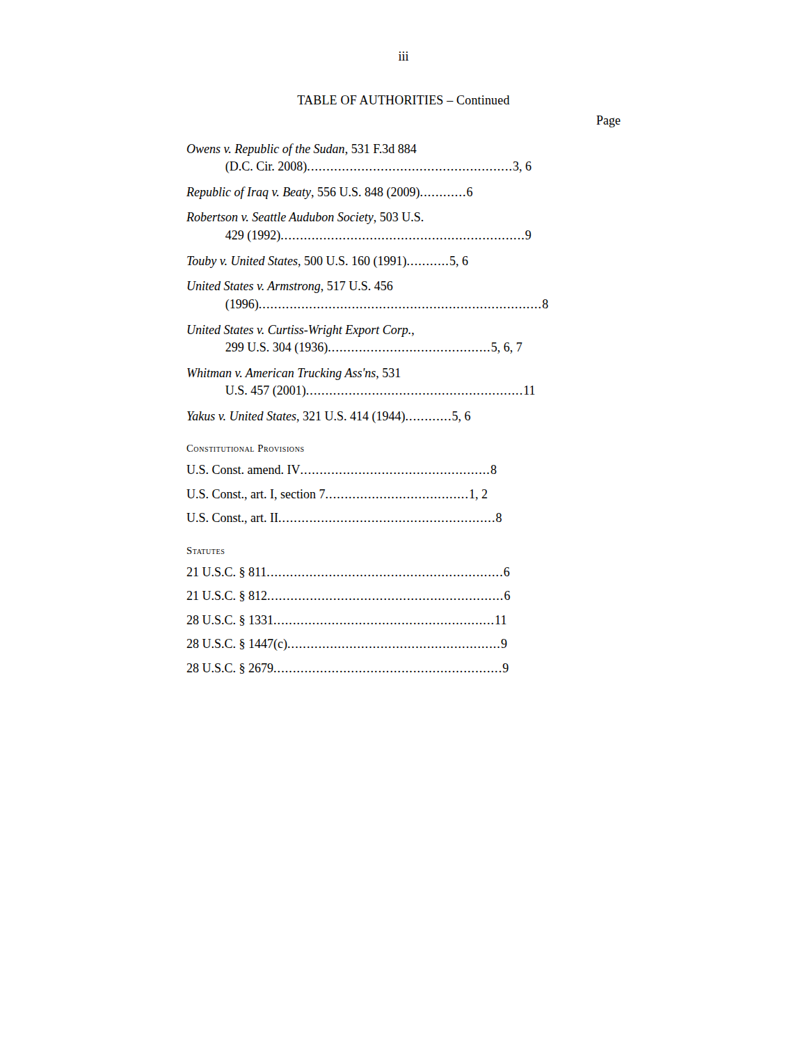iii
TABLE OF AUTHORITIES – Continued
Page
Owens v. Republic of the Sudan, 531 F.3d 884(D.C. Cir. 2008)..................................................... 3, 6
Republic of Iraq v. Beaty, 556 U.S. 848 (2009)............ 6
Robertson v. Seattle Audubon Society, 503 U.S.429 (1992)............................................................... 9
Touby v. United States, 500 U.S. 160 (1991)........... 5, 6
United States v. Armstrong, 517 U.S. 456(1996)......................................................................... 8
United States v. Curtiss-Wright Export Corp.,299 U.S. 304 (1936).......................................... 5, 6, 7
Whitman v. American Trucking Ass'ns, 531U.S. 457 (2001)........................................................ 11
Yakus v. United States, 321 U.S. 414 (1944)............ 5, 6
Constitutional Provisions
U.S. Const. amend. IV................................................. 8
U.S. Const., art. I, section 7..................................... 1, 2
U.S. Const., art. II........................................................ 8
Statutes
21 U.S.C. § 811............................................................. 6
21 U.S.C. § 812............................................................. 6
28 U.S.C. § 1331......................................................... 11
28 U.S.C. § 1447(c)....................................................... 9
28 U.S.C. § 2679........................................................... 9